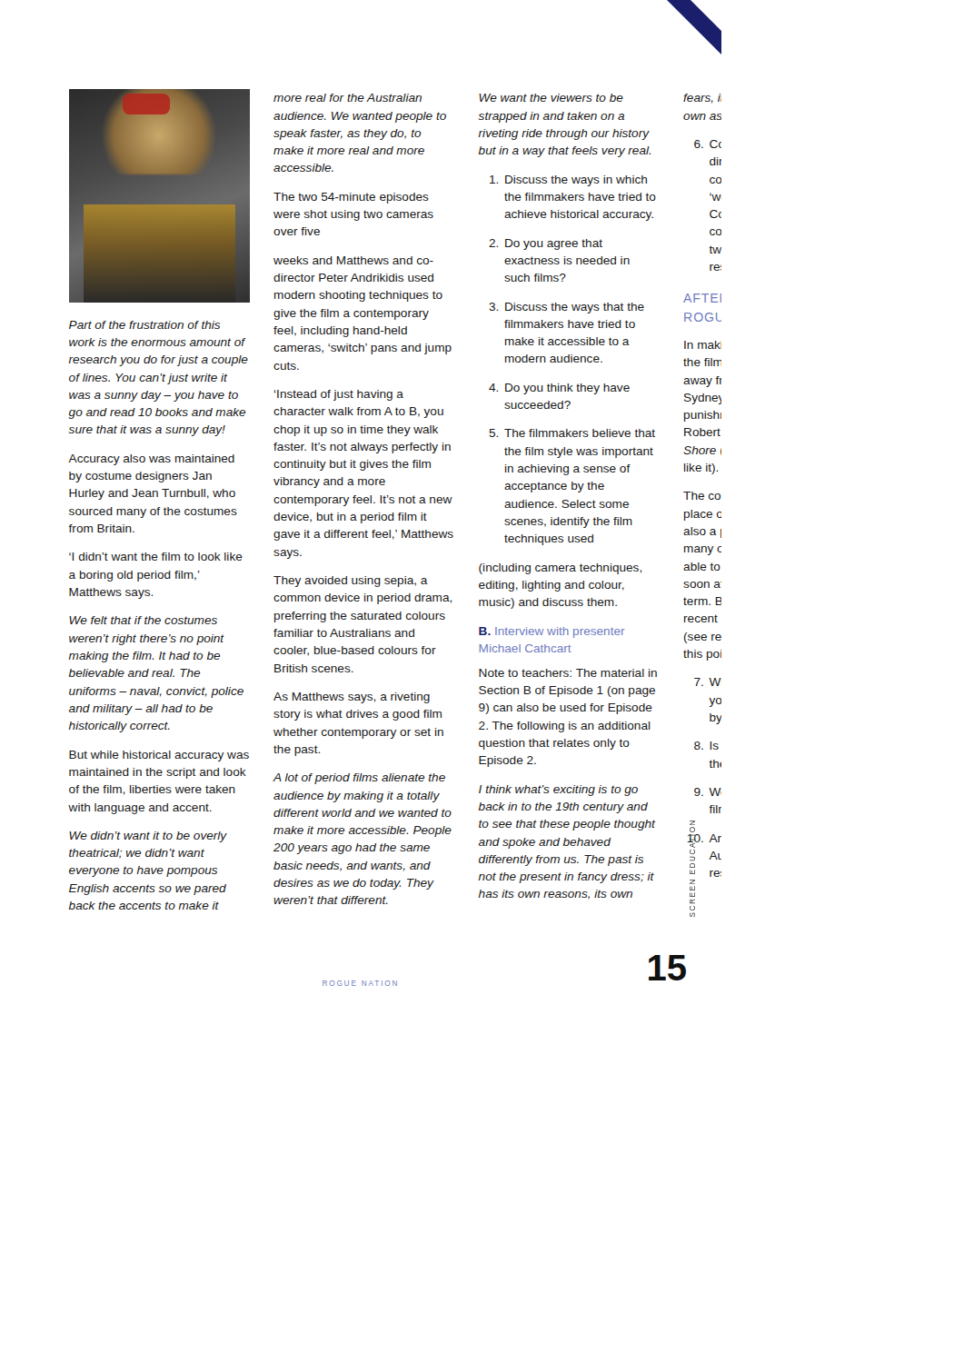Part of the frustration of this work is the enormous amount of research you do for just a couple of lines. You can’t just write it was a sunny day – you have to go and read 10 books and make sure that it was a sunny day!
Accuracy also was maintained by costume designers Jan Hurley and Jean Turnbull, who sourced many of the costumes from Britain.
‘I didn’t want the film to look like a boring old period film,’ Matthews says.
We felt that if the costumes weren’t right there’s no point making the film. It had to be believable and real. The uniforms – naval, convict, police and military – all had to be historically correct.
But while historical accuracy was maintained in the script and look of the film, liberties were taken with language and accent.
We didn’t want it to be overly theatrical; we didn’t want everyone to have pompous English accents so we pared back the accents to make it more real for the Australian audience. We wanted people to speak faster, as they do, to make it more real and more accessible.
The two 54-minute episodes were shot using two cameras over five
weeks and Matthews and co-director Peter Andrikidis used modern shooting techniques to give the film a contemporary feel, including hand-held cameras, ‘switch’ pans and jump cuts.
‘Instead of just having a character walk from A to B, you chop it up so in time they walk faster. It’s not always perfectly in continuity but it gives the film vibrancy and a more contemporary feel. It’s not a new device, but in a period film it gave it a different feel,’ Matthews says.
They avoided using sepia, a common device in period drama, preferring the saturated colours familiar to Australians and cooler, blue-based colours for British scenes.
As Matthews says, a riveting story is what drives a good film whether contemporary or set in the past.
A lot of period films alienate the audience by making it a totally different world and we wanted to make it more accessible. People 200 years ago had the same basic needs, and wants, and desires as we do today. They weren’t that different.
We want the viewers to be strapped in and taken on a riveting ride through our history but in a way that feels very real.
Discuss the ways in which the filmmakers have tried to achieve historical accuracy.
Do you agree that exactness is needed in such films?
Discuss the ways that the filmmakers have tried to make it accessible to a modern audience.
Do you think they have succeeded?
The filmmakers believe that the film style was important in achieving a sense of acceptance by the audience. Select some scenes, identify the film techniques used
(including camera techniques, editing, lighting and colour, music) and discuss them.
B. Interview with presenter Michael Cathcart
Note to teachers: The material in Section B of Episode 1 (on page 9) can also be used for Episode 2. The following is an additional question that relates only to Episode 2.
I think what’s exciting is to go back in to the 19th century and to see that these people thought and spoke and behaved differently from us. The past is not the present in fancy dress; it has its own reasons, its own fears, its own prejudices and its own aspirations.
Compare this comment with director Lisa Matthews’ comment above that people ‘weren’t that different’. Comment on this apparent contradiction between the two and the way the film results.
After watching
Rogue Nation
In making Rogue Nation, one of the filmmakers’ aims was to get away from the idea of convict Sydney as a hellhole of punishment as depicted in Robert Hughes’ book, The Fatal Shore (and other earlier books like it).
The colony was definitely a place of punishment but it was also a place of opportunity for many of the convicts, who were able to get small grants of land soon after they completed their term. Babette Smith in her recent book Australia’s Birthstain (see reference list) expands on this point.
What preconceptions of yours have been challenged by this film?
Is it how you imagined life in the early 1800s?
Were there any parts of the film that surprised you?
Are you keen to read more Australian history as a result of having
Screen Education
15
Rogue Nation